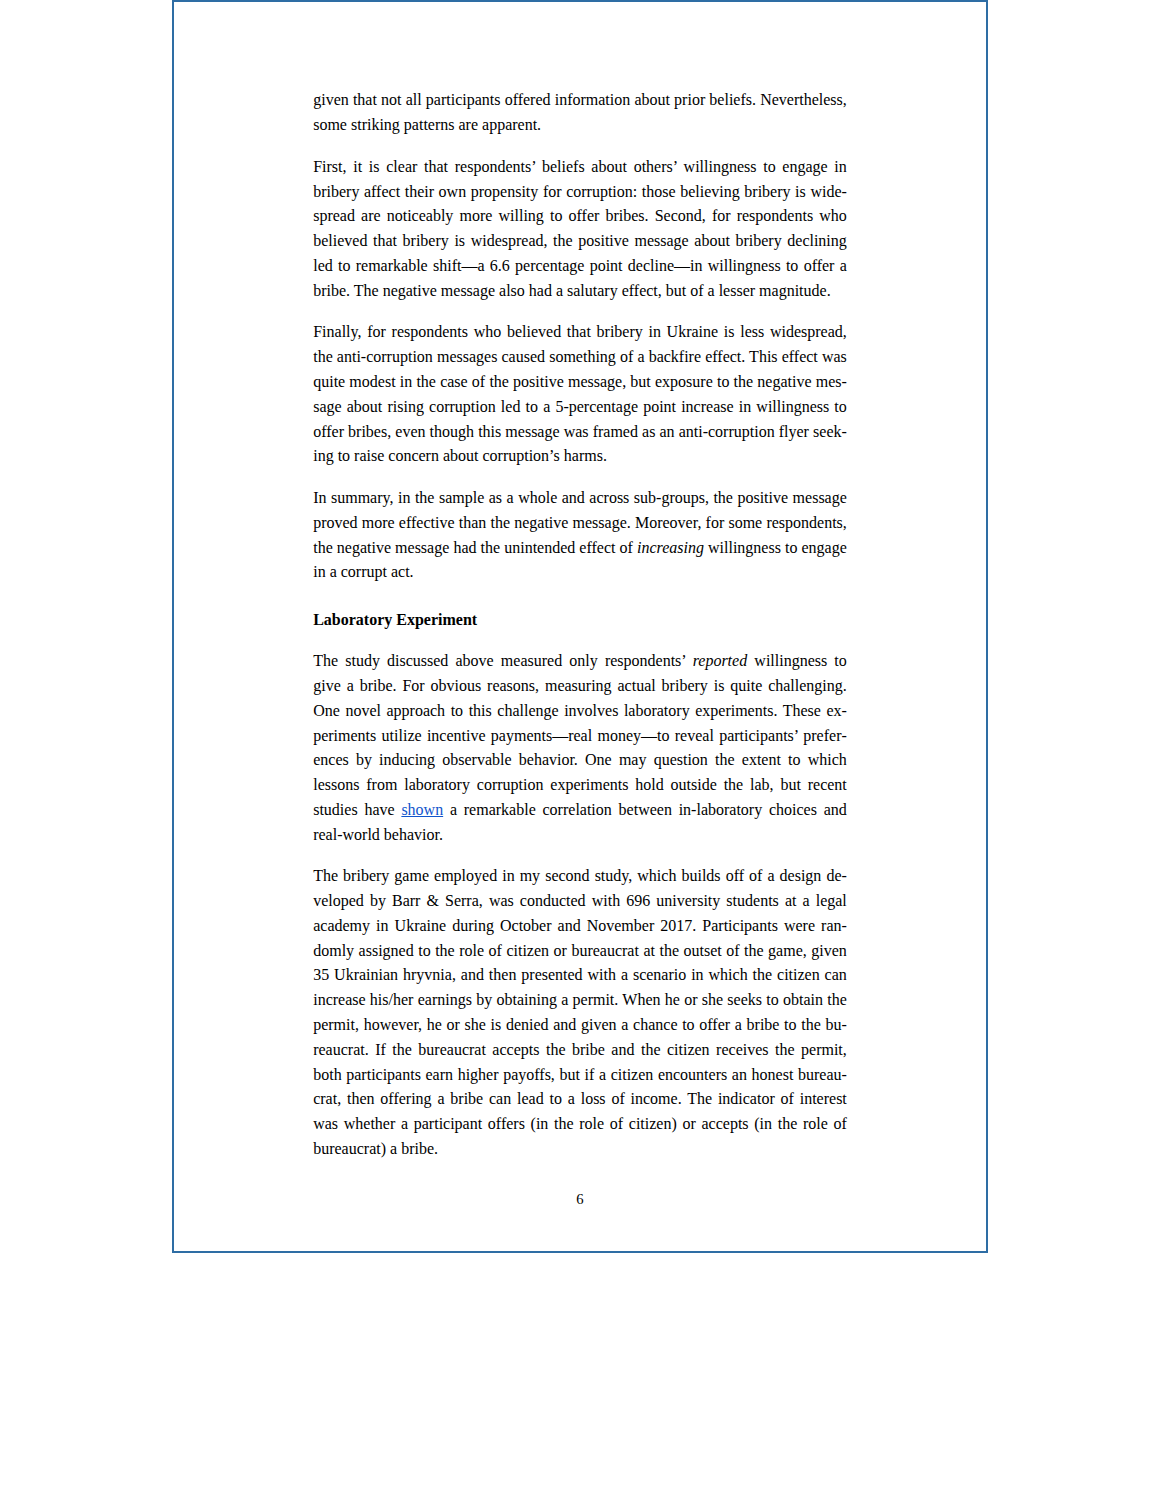given that not all participants offered information about prior beliefs. Nevertheless, some striking patterns are apparent.
First, it is clear that respondents’ beliefs about others’ willingness to engage in bribery affect their own propensity for corruption: those believing bribery is widespread are noticeably more willing to offer bribes. Second, for respondents who believed that bribery is widespread, the positive message about bribery declining led to remarkable shift—a 6.6 percentage point decline—in willingness to offer a bribe. The negative message also had a salutary effect, but of a lesser magnitude.
Finally, for respondents who believed that bribery in Ukraine is less widespread, the anti-corruption messages caused something of a backfire effect. This effect was quite modest in the case of the positive message, but exposure to the negative message about rising corruption led to a 5-percentage point increase in willingness to offer bribes, even though this message was framed as an anti-corruption flyer seeking to raise concern about corruption’s harms.
In summary, in the sample as a whole and across sub-groups, the positive message proved more effective than the negative message. Moreover, for some respondents, the negative message had the unintended effect of increasing willingness to engage in a corrupt act.
Laboratory Experiment
The study discussed above measured only respondents’ reported willingness to give a bribe. For obvious reasons, measuring actual bribery is quite challenging. One novel approach to this challenge involves laboratory experiments. These experiments utilize incentive payments—real money—to reveal participants’ preferences by inducing observable behavior. One may question the extent to which lessons from laboratory corruption experiments hold outside the lab, but recent studies have shown a remarkable correlation between in-laboratory choices and real-world behavior.
The bribery game employed in my second study, which builds off of a design developed by Barr & Serra, was conducted with 696 university students at a legal academy in Ukraine during October and November 2017. Participants were randomly assigned to the role of citizen or bureaucrat at the outset of the game, given 35 Ukrainian hryvnia, and then presented with a scenario in which the citizen can increase his/her earnings by obtaining a permit. When he or she seeks to obtain the permit, however, he or she is denied and given a chance to offer a bribe to the bureaucrat. If the bureaucrat accepts the bribe and the citizen receives the permit, both participants earn higher payoffs, but if a citizen encounters an honest bureaucrat, then offering a bribe can lead to a loss of income. The indicator of interest was whether a participant offers (in the role of citizen) or accepts (in the role of bureaucrat) a bribe.
6